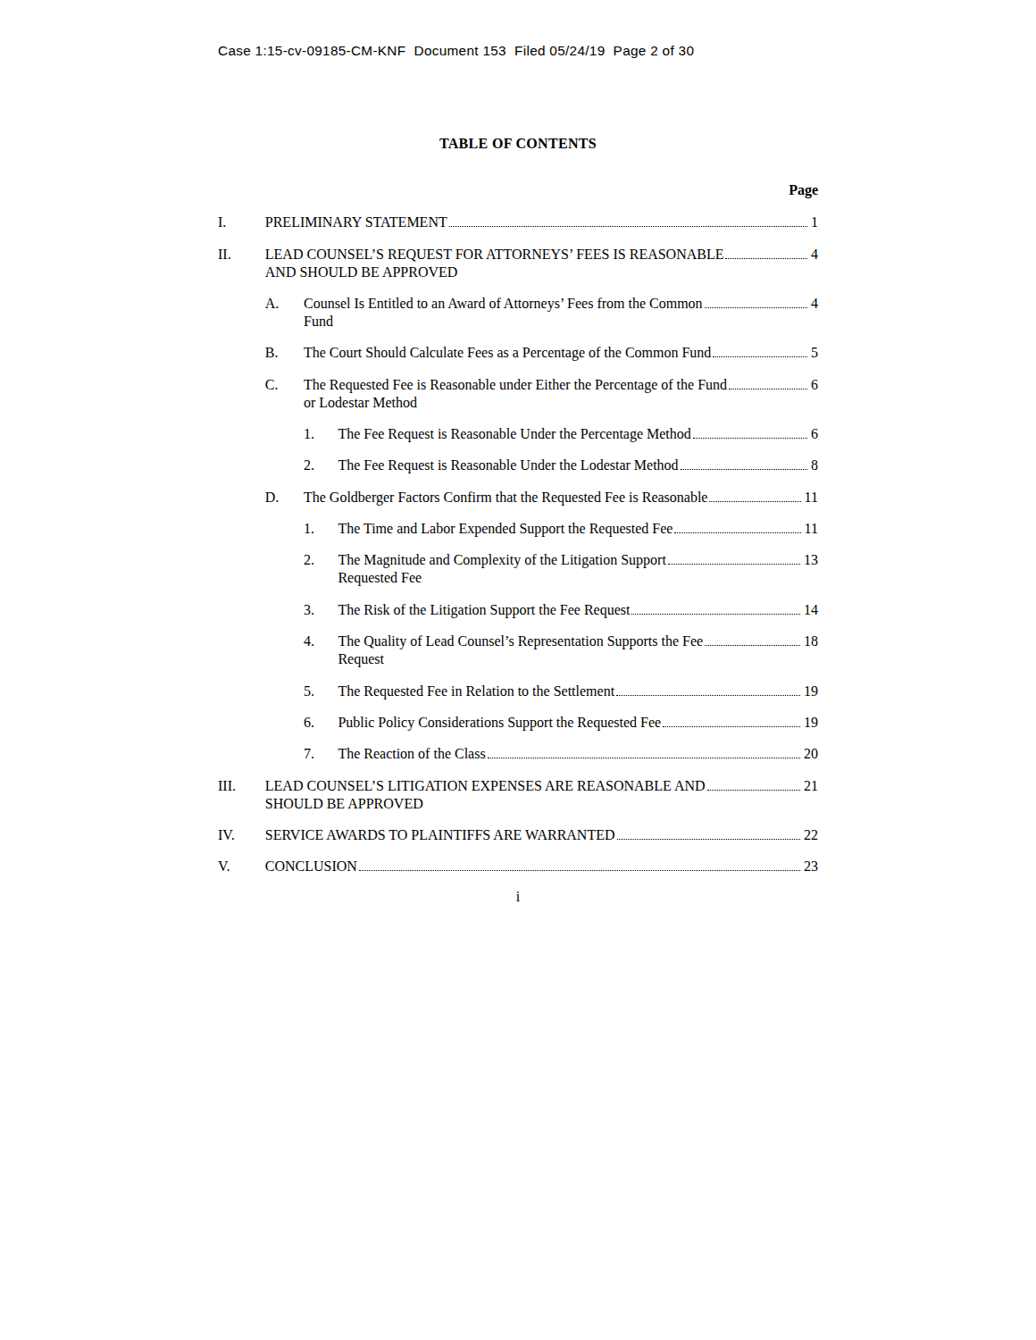Case 1:15-cv-09185-CM-KNF Document 153 Filed 05/24/19 Page 2 of 30
TABLE OF CONTENTS
Page
| I. | PRELIMINARY STATEMENT 1 |
| II. | LEAD COUNSEL’S REQUEST FOR ATTORNEYS’ FEES IS REASONABLE AND SHOULD BE APPROVED 4 |
| | A. | Counsel Is Entitled to an Award of Attorneys’ Fees from the Common Fund 4 |
| | B. | The Court Should Calculate Fees as a Percentage of the Common Fund 5 |
| | C. | The Requested Fee is Reasonable under Either the Percentage of the Fund or Lodestar Method 6 |
| | | 1. | The Fee Request is Reasonable Under the Percentage Method 6 |
| | | 2. | The Fee Request is Reasonable Under the Lodestar Method 8 |
| | D. | The Goldberger Factors Confirm that the Requested Fee is Reasonable 11 |
| | | 1. | The Time and Labor Expended Support the Requested Fee 11 |
| | | 2. | The Magnitude and Complexity of the Litigation Support Requested Fee 13 |
| | | 3. | The Risk of the Litigation Support the Fee Request 14 |
| | | 4. | The Quality of Lead Counsel’s Representation Supports the Fee Request 18 |
| | | 5. | The Requested Fee in Relation to the Settlement 19 |
| | | 6. | Public Policy Considerations Support the Requested Fee 19 |
| | | 7. | The Reaction of the Class 20 |
| III. | LEAD COUNSEL’S LITIGATION EXPENSES ARE REASONABLE AND SHOULD BE APPROVED 21 |
| IV. | SERVICE AWARDS TO PLAINTIFFS ARE WARRANTED 22 |
| V. | CONCLUSION 23 |
i